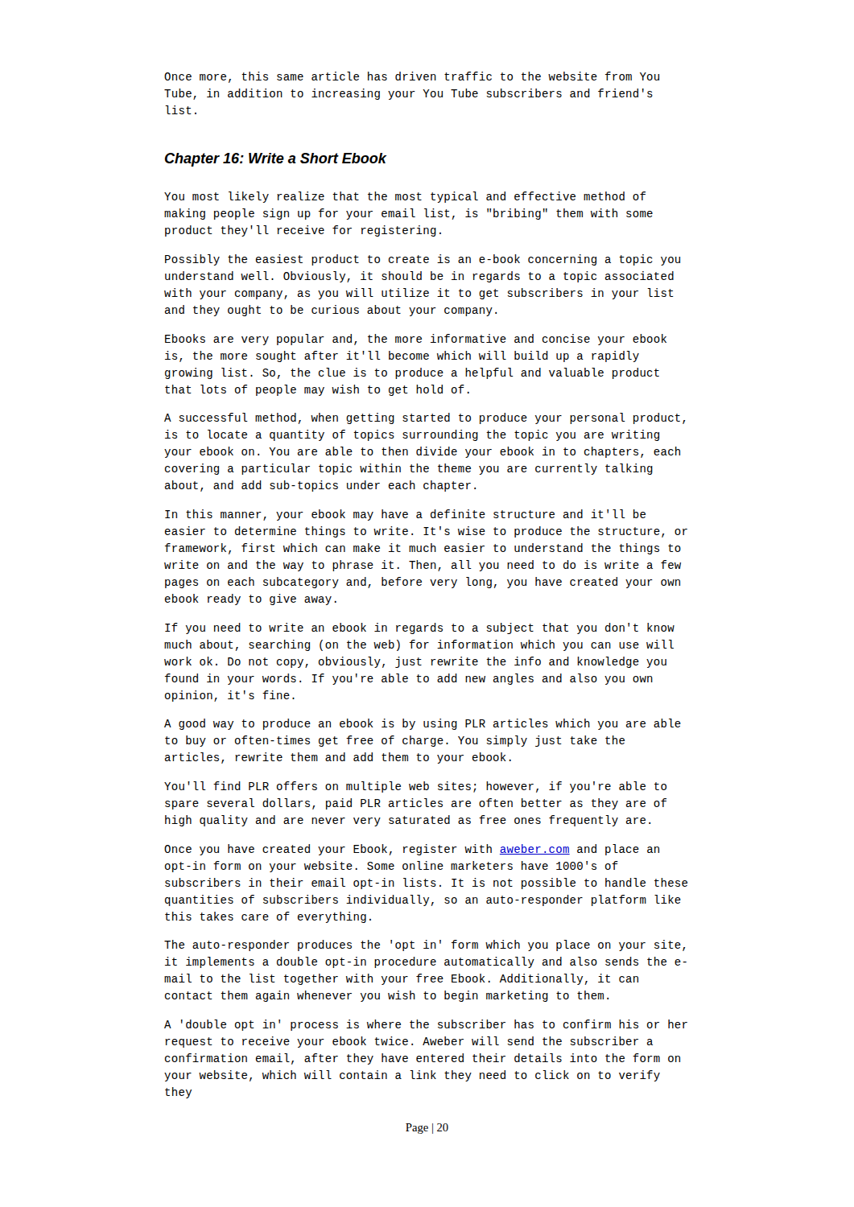Once more, this same article has driven traffic to the website from You Tube, in addition to increasing your You Tube subscribers and friend's list.
Chapter 16: Write a Short Ebook
You most likely realize that the most typical and effective method of making people sign up for your email list, is "bribing" them with some product they'll receive for registering.
Possibly the easiest product to create is an e-book concerning a topic you understand well. Obviously, it should be in regards to a topic associated with your company, as you will utilize it to get subscribers in your list and they ought to be curious about your company.
Ebooks are very popular and, the more informative and concise your ebook is, the more sought after it'll become which will build up a rapidly growing list. So, the clue is to produce a helpful and valuable product that lots of people may wish to get hold of.
A successful method, when getting started to produce your personal product, is to locate a quantity of topics surrounding the topic you are writing your ebook on. You are able to then divide your ebook in to chapters, each covering a particular topic within the theme you are currently talking about, and add sub-topics under each chapter.
In this manner, your ebook may have a definite structure and it'll be easier to determine things to write. It's wise to produce the structure, or framework, first which can make it much easier to understand the things to write on and the way to phrase it. Then, all you need to do is write a few pages on each subcategory and, before very long, you have created your own ebook ready to give away.
If you need to write an ebook in regards to a subject that you don't know much about, searching (on the web) for information which you can use will work ok. Do not copy, obviously, just rewrite the info and knowledge you found in your words. If you're able to add new angles and also you own opinion, it's fine.
A good way to produce an ebook is by using PLR articles which you are able to buy or often-times get free of charge. You simply just take the articles, rewrite them and add them to your ebook.
You'll find PLR offers on multiple web sites; however, if you're able to spare several dollars, paid PLR articles are often better as they are of high quality and are never very saturated as free ones frequently are.
Once you have created your Ebook, register with aweber.com and place an opt-in form on your website. Some online marketers have 1000's of subscribers in their email opt-in lists. It is not possible to handle these quantities of subscribers individually, so an auto-responder platform like this takes care of everything.
The auto-responder produces the 'opt in' form which you place on your site, it implements a double opt-in procedure automatically and also sends the e-mail to the list together with your free Ebook. Additionally, it can contact them again whenever you wish to begin marketing to them.
A 'double opt in' process is where the subscriber has to confirm his or her request to receive your ebook twice. Aweber will send the subscriber a confirmation email, after they have entered their details into the form on your website, which will contain a link they need to click on to verify they
Page | 20